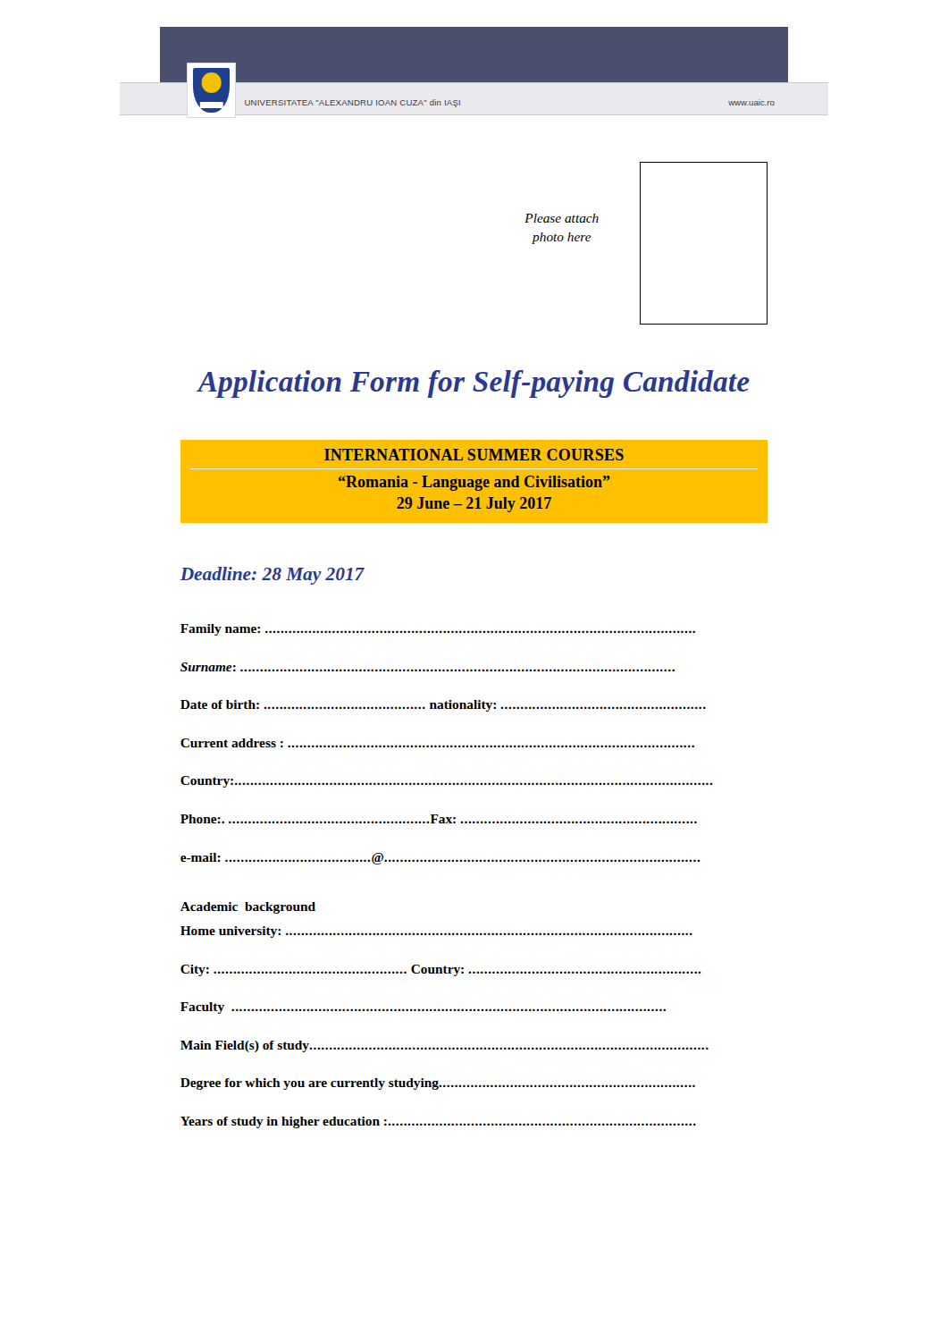UNIVERSITATEA "ALEXANDRU IOAN CUZA" din IAŞI
www.uaic.ro
Please attach
photo here
Application Form for Self-paying Candidate
INTERNATIONAL SUMMER COURSES “Romania - Language and Civilisation” 29 June – 21 July 2017
Deadline: 28 May 2017
Family name: .............................................................................................................
Surname: ..............................................................................................................
Date of birth: ......................................... nationality: ....................................................
Current address : .......................................................................................................
Country:.........................................................................................................................
Phone:. ................................................... Fax: ............................................................
e-mail: .....................................@................................................................................
Academic background
Home university: .......................................................................................................
City: ................................................. Country: ...........................................................
Faculty ..............................................................................................................
Main Field(s) of study.....................................................................................................
Degree for which you are currently studying.................................................................
Years of study in higher education :..............................................................................